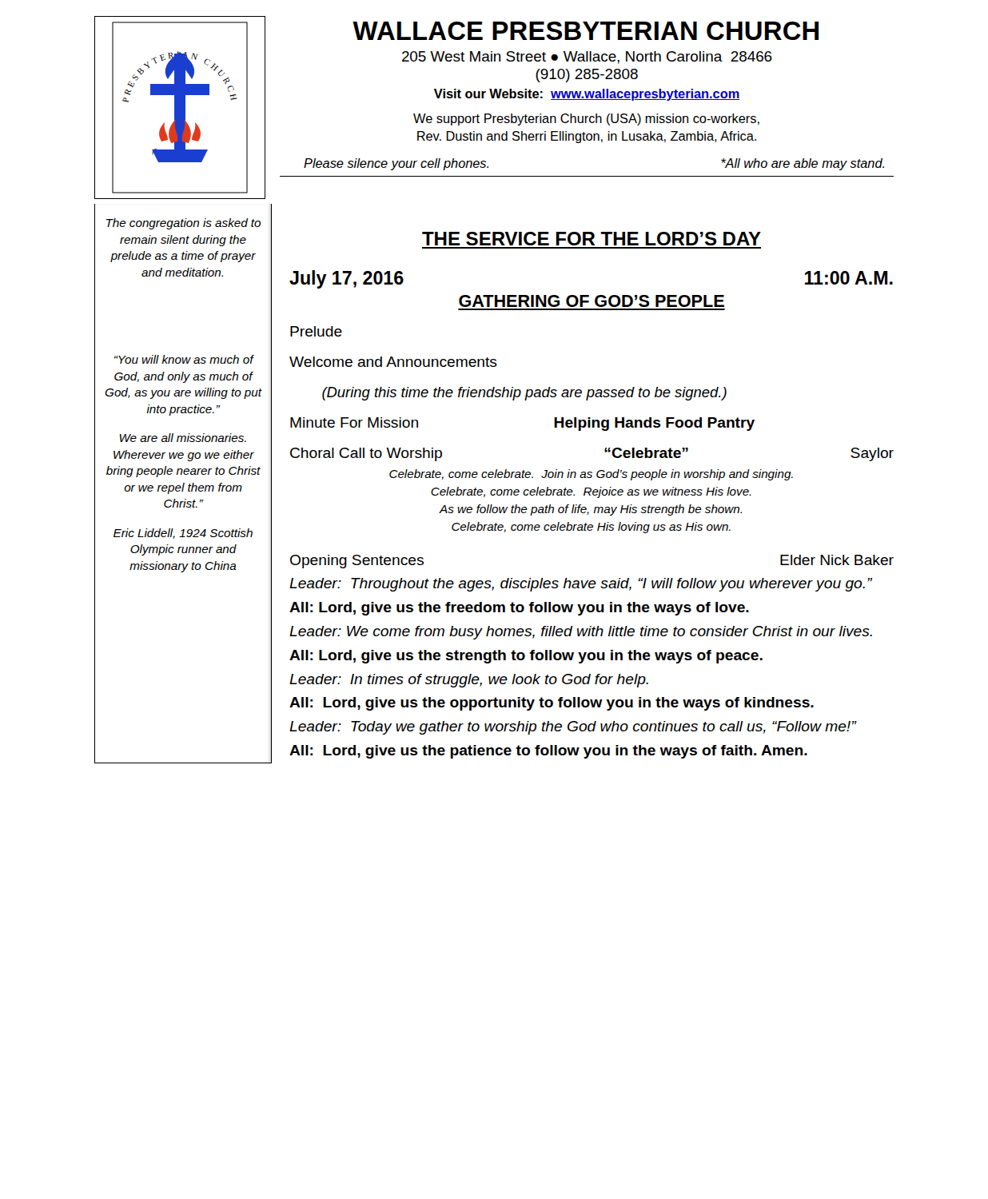PRESBYTERIAN CHURCH ( U S A )
WALLACE PRESBYTERIAN CHURCH
205 West Main Street ● Wallace, North Carolina 28466
(910) 285-2808
Visit our Website: www.wallacepresbyterian.com
We support Presbyterian Church (USA) mission co-workers,
Rev. Dustin and Sherri Ellington, in Lusaka, Zambia, Africa.
Please silence your cell phones. *All who are able may stand.
The congregation is asked to remain silent during the prelude as a time of prayer and meditation.
“You will know as much of God, and only as much of God, as you are willing to put into practice.”
We are all missionaries. Wherever we go we either bring people nearer to Christ or we repel them from Christ.”
Eric Liddell, 1924 Scottish Olympic runner and missionary to China
THE SERVICE FOR THE LORD’S DAY
July 17, 2016 11:00 A.M.
GATHERING OF GOD’S PEOPLE
Prelude
Welcome and Announcements
(During this time the friendship pads are passed to be signed.)
Minute For Mission Helping Hands Food Pantry
Choral Call to Worship “Celebrate” Saylor
Celebrate, come celebrate. Join in as God’s people in worship and singing.
Celebrate, come celebrate. Rejoice as we witness His love.
As we follow the path of life, may His strength be shown.
Celebrate, come celebrate His loving us as His own.
Opening Sentences Elder Nick Baker
Leader: Throughout the ages, disciples have said, “I will follow you wherever you go.”
All: Lord, give us the freedom to follow you in the ways of love.
Leader: We come from busy homes, filled with little time to consider Christ in our lives.
All: Lord, give us the strength to follow you in the ways of peace.
Leader: In times of struggle, we look to God for help.
All: Lord, give us the opportunity to follow you in the ways of kindness.
Leader: Today we gather to worship the God who continues to call us, “Follow me!”
All: Lord, give us the patience to follow you in the ways of faith. Amen.